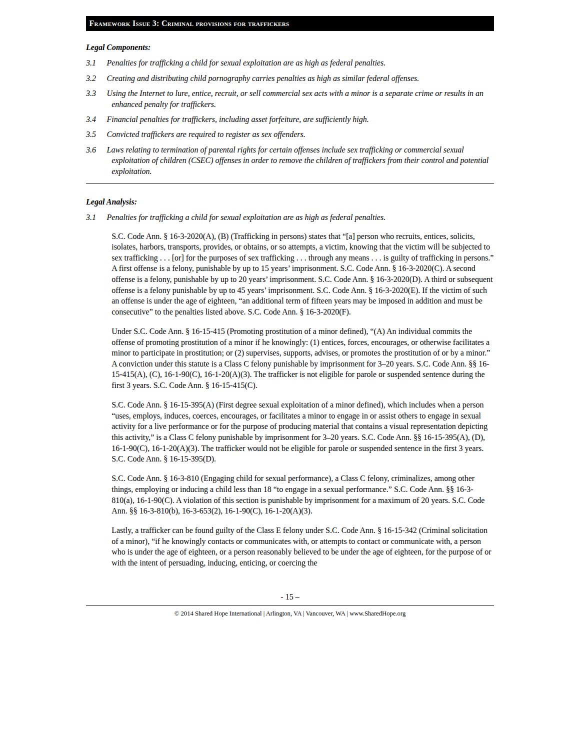Framework Issue 3: Criminal provisions for traffickers
Legal Components:
3.1 Penalties for trafficking a child for sexual exploitation are as high as federal penalties.
3.2 Creating and distributing child pornography carries penalties as high as similar federal offenses.
3.3 Using the Internet to lure, entice, recruit, or sell commercial sex acts with a minor is a separate crime or results in an enhanced penalty for traffickers.
3.4 Financial penalties for traffickers, including asset forfeiture, are sufficiently high.
3.5 Convicted traffickers are required to register as sex offenders.
3.6 Laws relating to termination of parental rights for certain offenses include sex trafficking or commercial sexual exploitation of children (CSEC) offenses in order to remove the children of traffickers from their control and potential exploitation.
Legal Analysis:
3.1 Penalties for trafficking a child for sexual exploitation are as high as federal penalties.
S.C. Code Ann. § 16-3-2020(A), (B) (Trafficking in persons) states that “[a] person who recruits, entices, solicits, isolates, harbors, transports, provides, or obtains, or so attempts, a victim, knowing that the victim will be subjected to sex trafficking . . . [or] for the purposes of sex trafficking . . . through any means . . . is guilty of trafficking in persons.” A first offense is a felony, punishable by up to 15 years’ imprisonment. S.C. Code Ann. § 16-3-2020(C). A second offense is a felony, punishable by up to 20 years’ imprisonment. S.C. Code Ann. § 16-3-2020(D). A third or subsequent offense is a felony punishable by up to 45 years’ imprisonment. S.C. Code Ann. § 16-3-2020(E). If the victim of such an offense is under the age of eighteen, “an additional term of fifteen years may be imposed in addition and must be consecutive” to the penalties listed above. S.C. Code Ann. § 16-3-2020(F).
Under S.C. Code Ann. § 16-15-415 (Promoting prostitution of a minor defined), “(A) An individual commits the offense of promoting prostitution of a minor if he knowingly: (1) entices, forces, encourages, or otherwise facilitates a minor to participate in prostitution; or (2) supervises, supports, advises, or promotes the prostitution of or by a minor.” A conviction under this statute is a Class C felony punishable by imprisonment for 3–20 years. S.C. Code Ann. §§ 16-15-415(A), (C), 16-1-90(C), 16-1-20(A)(3). The trafficker is not eligible for parole or suspended sentence during the first 3 years. S.C. Code Ann. § 16-15-415(C).
S.C. Code Ann. § 16-15-395(A) (First degree sexual exploitation of a minor defined), which includes when a person “uses, employs, induces, coerces, encourages, or facilitates a minor to engage in or assist others to engage in sexual activity for a live performance or for the purpose of producing material that contains a visual representation depicting this activity,” is a Class C felony punishable by imprisonment for 3–20 years. S.C. Code Ann. §§ 16-15-395(A), (D), 16-1-90(C), 16-1-20(A)(3). The trafficker would not be eligible for parole or suspended sentence in the first 3 years. S.C. Code Ann. § 16-15-395(D).
S.C. Code Ann. § 16-3-810 (Engaging child for sexual performance), a Class C felony, criminalizes, among other things, employing or inducing a child less than 18 “to engage in a sexual performance.” S.C. Code Ann. §§ 16-3-810(a), 16-1-90(C). A violation of this section is punishable by imprisonment for a maximum of 20 years. S.C. Code Ann. §§ 16-3-810(b), 16-3-653(2), 16-1-90(C), 16-1-20(A)(3).
Lastly, a trafficker can be found guilty of the Class E felony under S.C. Code Ann. § 16-15-342 (Criminal solicitation of a minor), “if he knowingly contacts or communicates with, or attempts to contact or communicate with, a person who is under the age of eighteen, or a person reasonably believed to be under the age of eighteen, for the purpose of or with the intent of persuading, inducing, enticing, or coercing the
- 15 –
© 2014 Shared Hope International | Arlington, VA | Vancouver, WA | www.SharedHope.org